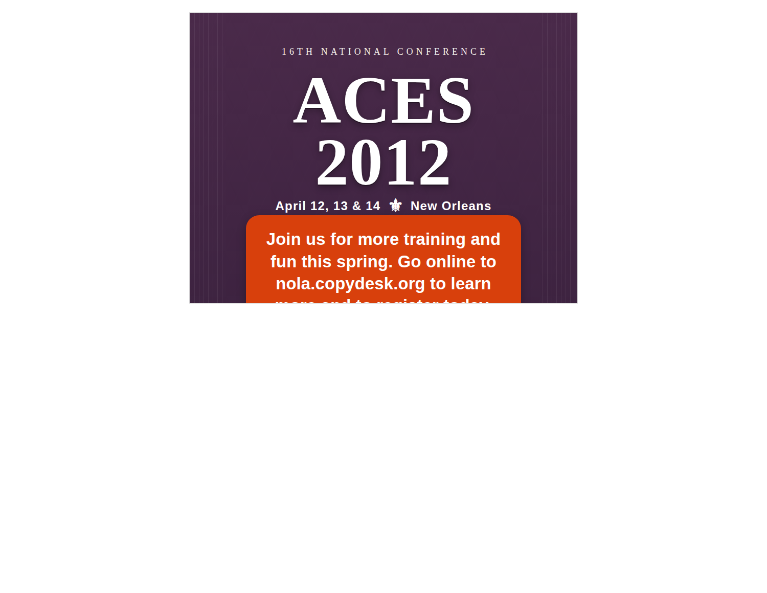16th National Conference
ACES 2012
April 12, 13 & 14 ⚜ New Orleans
Join us for more training and fun this spring. Go online to nola.copydesk.org to learn more and to register today. Early bird deadline is Feb. 1.